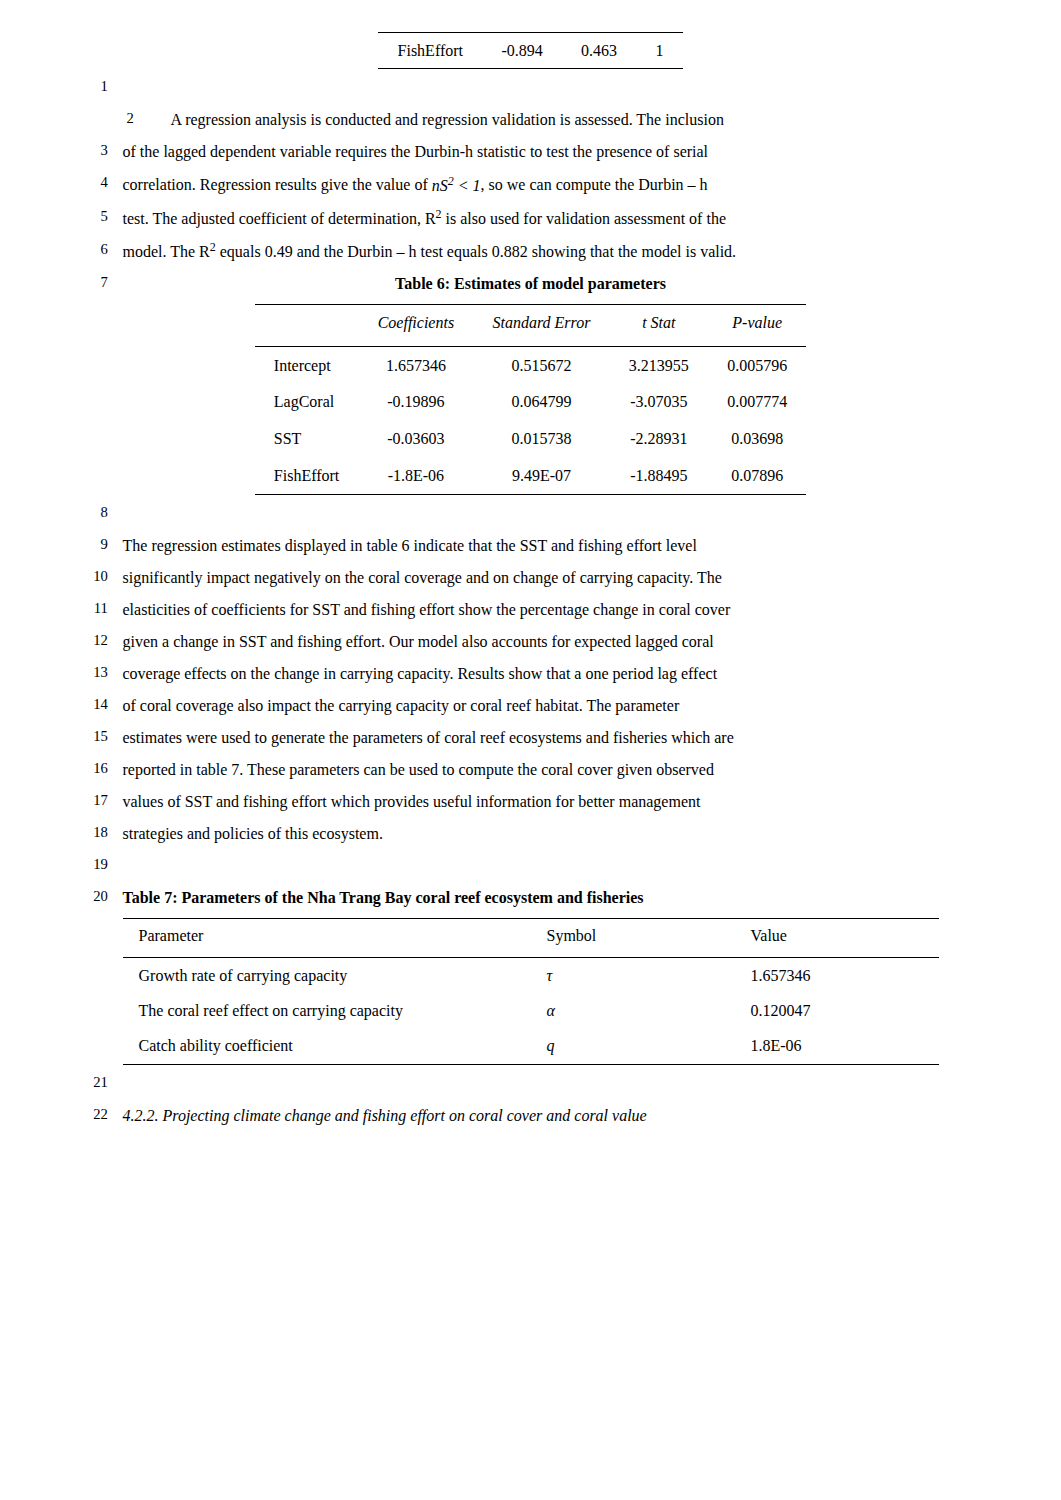| FishEffort | -0.894 | 0.463 | 1 |
A regression analysis is conducted and regression validation is assessed. The inclusion
of the lagged dependent variable requires the Durbin-h statistic to test the presence of serial
correlation. Regression results give the value of nS2 < 1, so we can compute the Durbin – h
test. The adjusted coefficient of determination, R2 is also used for validation assessment of the
model. The R2 equals 0.49 and the Durbin – h test equals 0.882 showing that the model is valid.
Table 6: Estimates of model parameters
| | Coefficients | Standard Error | t Stat | P-value |
| --- | --- | --- | --- | --- |
| Intercept | 1.657346 | 0.515672 | 3.213955 | 0.005796 |
| LagCoral | -0.19896 | 0.064799 | -3.07035 | 0.007774 |
| SST | -0.03603 | 0.015738 | -2.28931 | 0.03698 |
| FishEffort | -1.8E-06 | 9.49E-07 | -1.88495 | 0.07896 |
The regression estimates displayed in table 6 indicate that the SST and fishing effort level
significantly impact negatively on the coral coverage and on change of carrying capacity. The
elasticities of coefficients for SST and fishing effort show the percentage change in coral cover
given a change in SST and fishing effort. Our model also accounts for expected lagged coral
coverage effects on the change in carrying capacity. Results show that a one period lag effect
of coral coverage also impact the carrying capacity or coral reef habitat. The parameter
estimates were used to generate the parameters of coral reef ecosystems and fisheries which are
reported in table 7. These parameters can be used to compute the coral cover given observed
values of SST and fishing effort which provides useful information for better management
strategies and policies of this ecosystem.
Table 7: Parameters of the Nha Trang Bay coral reef ecosystem and fisheries
| Parameter | Symbol | Value |
| --- | --- | --- |
| Growth rate of carrying capacity | τ | 1.657346 |
| The coral reef effect on carrying capacity | α | 0.120047 |
| Catch ability coefficient | q | 1.8E-06 |
4.2.2. Projecting climate change and fishing effort on coral cover and coral value